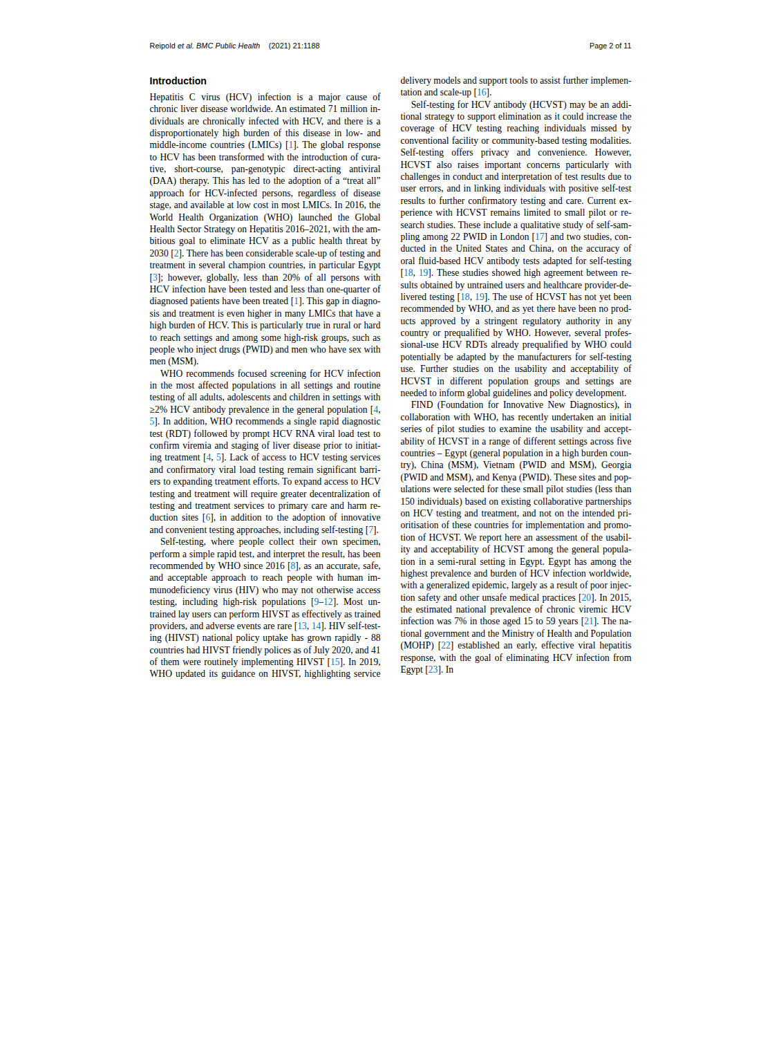Reipold et al. BMC Public Health (2021) 21:1188
Page 2 of 11
Introduction
Hepatitis C virus (HCV) infection is a major cause of chronic liver disease worldwide. An estimated 71 million individuals are chronically infected with HCV, and there is a disproportionately high burden of this disease in low- and middle-income countries (LMICs) [1]. The global response to HCV has been transformed with the introduction of curative, short-course, pan-genotypic direct-acting antiviral (DAA) therapy. This has led to the adoption of a “treat all” approach for HCV-infected persons, regardless of disease stage, and available at low cost in most LMICs. In 2016, the World Health Organization (WHO) launched the Global Health Sector Strategy on Hepatitis 2016–2021, with the ambitious goal to eliminate HCV as a public health threat by 2030 [2]. There has been considerable scale-up of testing and treatment in several champion countries, in particular Egypt [3]; however, globally, less than 20% of all persons with HCV infection have been tested and less than one-quarter of diagnosed patients have been treated [1]. This gap in diagnosis and treatment is even higher in many LMICs that have a high burden of HCV. This is particularly true in rural or hard to reach settings and among some high-risk groups, such as people who inject drugs (PWID) and men who have sex with men (MSM).
WHO recommends focused screening for HCV infection in the most affected populations in all settings and routine testing of all adults, adolescents and children in settings with ≥2% HCV antibody prevalence in the general population [4, 5]. In addition, WHO recommends a single rapid diagnostic test (RDT) followed by prompt HCV RNA viral load test to confirm viremia and staging of liver disease prior to initiating treatment [4, 5]. Lack of access to HCV testing services and confirmatory viral load testing remain significant barriers to expanding treatment efforts. To expand access to HCV testing and treatment will require greater decentralization of testing and treatment services to primary care and harm reduction sites [6], in addition to the adoption of innovative and convenient testing approaches, including self-testing [7].
Self-testing, where people collect their own specimen, perform a simple rapid test, and interpret the result, has been recommended by WHO since 2016 [8], as an accurate, safe, and acceptable approach to reach people with human immunodeficiency virus (HIV) who may not otherwise access testing, including high-risk populations [9–12]. Most untrained lay users can perform HIVST as effectively as trained providers, and adverse events are rare [13, 14]. HIV self-testing (HIVST) national policy uptake has grown rapidly - 88 countries had HIVST friendly polices as of July 2020, and 41 of them were routinely implementing HIVST [15]. In 2019, WHO updated its guidance on HIVST, highlighting service delivery models and support tools to assist further implementation and scale-up [16].
Self-testing for HCV antibody (HCVST) may be an additional strategy to support elimination as it could increase the coverage of HCV testing reaching individuals missed by conventional facility or community-based testing modalities. Self-testing offers privacy and convenience. However, HCVST also raises important concerns particularly with challenges in conduct and interpretation of test results due to user errors, and in linking individuals with positive self-test results to further confirmatory testing and care. Current experience with HCVST remains limited to small pilot or research studies. These include a qualitative study of self-sampling among 22 PWID in London [17] and two studies, conducted in the United States and China, on the accuracy of oral fluid-based HCV antibody tests adapted for self-testing [18, 19]. These studies showed high agreement between results obtained by untrained users and healthcare provider-delivered testing [18, 19]. The use of HCVST has not yet been recommended by WHO, and as yet there have been no products approved by a stringent regulatory authority in any country or prequalified by WHO. However, several professional-use HCV RDTs already prequalified by WHO could potentially be adapted by the manufacturers for self-testing use. Further studies on the usability and acceptability of HCVST in different population groups and settings are needed to inform global guidelines and policy development.
FIND (Foundation for Innovative New Diagnostics), in collaboration with WHO, has recently undertaken an initial series of pilot studies to examine the usability and acceptability of HCVST in a range of different settings across five countries – Egypt (general population in a high burden country), China (MSM), Vietnam (PWID and MSM), Georgia (PWID and MSM), and Kenya (PWID). These sites and populations were selected for these small pilot studies (less than 150 individuals) based on existing collaborative partnerships on HCV testing and treatment, and not on the intended prioritisation of these countries for implementation and promotion of HCVST. We report here an assessment of the usability and acceptability of HCVST among the general population in a semi-rural setting in Egypt. Egypt has among the highest prevalence and burden of HCV infection worldwide, with a generalized epidemic, largely as a result of poor injection safety and other unsafe medical practices [20]. In 2015, the estimated national prevalence of chronic viremic HCV infection was 7% in those aged 15 to 59 years [21]. The national government and the Ministry of Health and Population (MOHP) [22] established an early, effective viral hepatitis response, with the goal of eliminating HCV infection from Egypt [23]. In